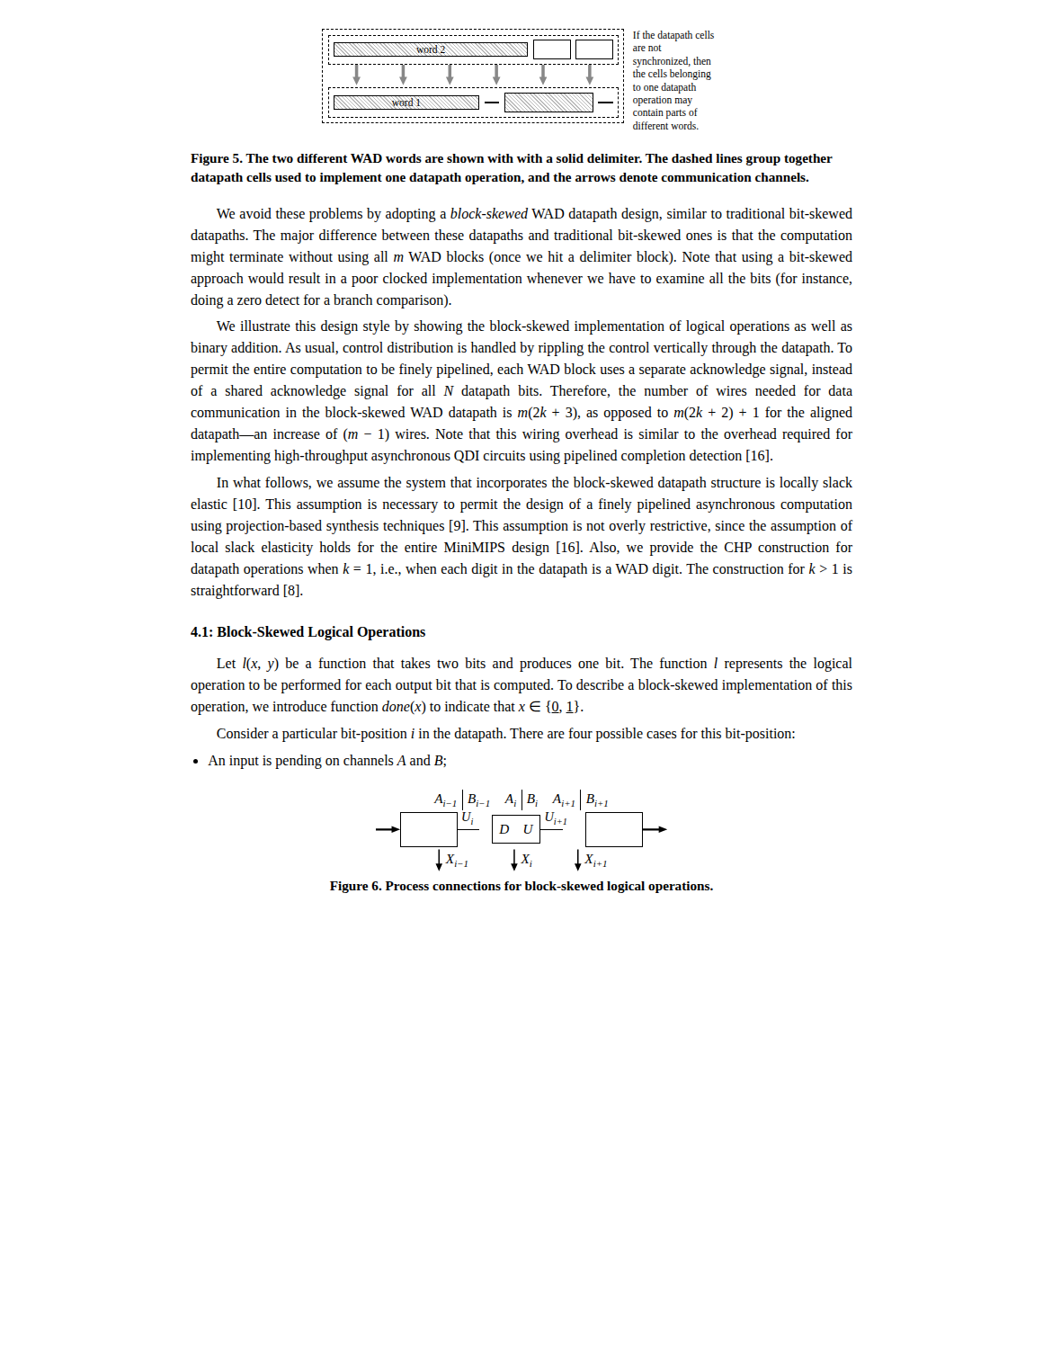word 2
word 1
If the datapath cells are not synchronized, then the cells belonging to one datapath operation may contain parts of different words.
Figure 5. The two different WAD words are shown with with a solid delimiter. The dashed lines group together datapath cells used to implement one datapath operation, and the arrows denote communication channels.
We avoid these problems by adopting a block-skewed WAD datapath design, similar to traditional bit-skewed datapaths. The major difference between these datapaths and traditional bit-skewed ones is that the computation might terminate without using all m WAD blocks (once we hit a delimiter block). Note that using a bit-skewed approach would result in a poor clocked implementation whenever we have to examine all the bits (for instance, doing a zero detect for a branch comparison).
We illustrate this design style by showing the block-skewed implementation of logical operations as well as binary addition. As usual, control distribution is handled by rippling the control vertically through the datapath. To permit the entire computation to be finely pipelined, each WAD block uses a separate acknowledge signal, instead of a shared acknowledge signal for all N datapath bits. Therefore, the number of wires needed for data communication in the block-skewed WAD datapath is m(2k + 3), as opposed to m(2k + 2) + 1 for the aligned datapath—an increase of (m − 1) wires. Note that this wiring overhead is similar to the overhead required for implementing high-throughput asynchronous QDI circuits using pipelined completion detection [16].
In what follows, we assume the system that incorporates the block-skewed datapath structure is locally slack elastic [10]. This assumption is necessary to permit the design of a finely pipelined asynchronous computation using projection-based synthesis techniques [9]. This assumption is not overly restrictive, since the assumption of local slack elasticity holds for the entire MiniMIPS design [16]. Also, we provide the CHP construction for datapath operations when k = 1, i.e., when each digit in the datapath is a WAD digit. The construction for k > 1 is straightforward [8].
4.1: Block-Skewed Logical Operations
Let l(x, y) be a function that takes two bits and produces one bit. The function l represents the logical operation to be performed for each output bit that is computed. To describe a block-skewed implementation of this operation, we introduce function done(x) to indicate that x ∈ {0, 1}.
Consider a particular bit-position i in the datapath. There are four possible cases for this bit-position:
An input is pending on channels A and B;
Ai−1 Bi−1 Ai Bi Ai+1 Bi+1
Ui
DU
Ui+1
Xi−1 Xi Xi+1
Figure 6. Process connections for block-skewed logical operations.